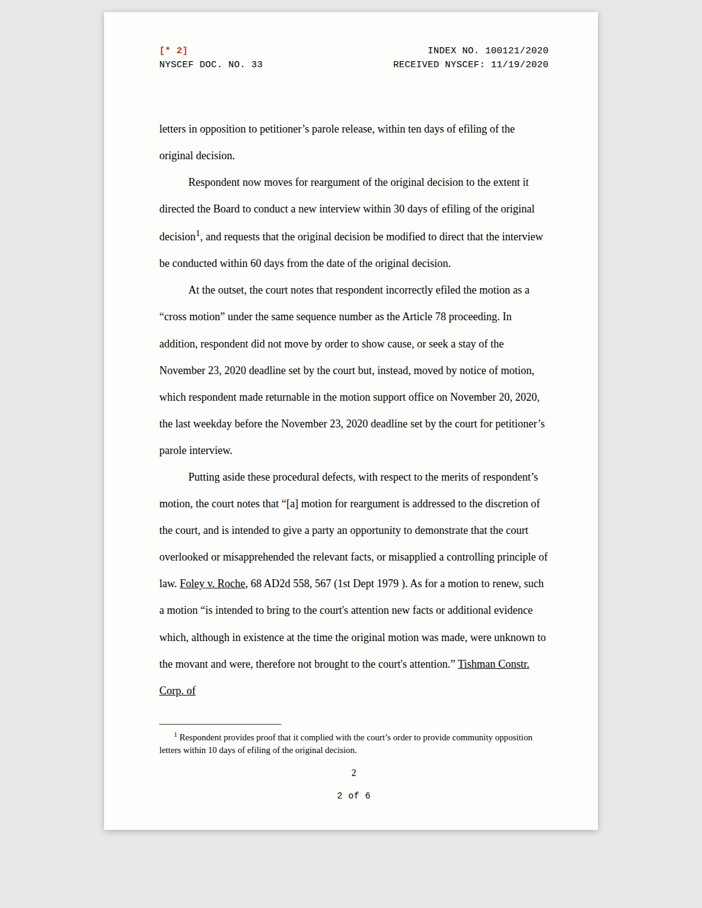[* 2]
NYSCEF DOC. NO. 33
INDEX NO. 100121/2020
RECEIVED NYSCEF: 11/19/2020
letters in opposition to petitioner’s parole release, within ten days of efiling of the original decision.
Respondent now moves for reargument of the original decision to the extent it directed the Board to conduct a new interview within 30 days of efiling of the original decision1, and requests that the original decision be modified to direct that the interview be conducted within 60 days from the date of the original decision.
At the outset, the court notes that respondent incorrectly efiled the motion as a “cross motion” under the same sequence number as the Article 78 proceeding. In addition, respondent did not move by order to show cause, or seek a stay of the November 23, 2020 deadline set by the court but, instead, moved by notice of motion, which respondent made returnable in the motion support office on November 20, 2020, the last weekday before the November 23, 2020 deadline set by the court for petitioner’s parole interview.
Putting aside these procedural defects, with respect to the merits of respondent’s motion, the court notes that “[a] motion for reargument is addressed to the discretion of the court, and is intended to give a party an opportunity to demonstrate that the court overlooked or misapprehended the relevant facts, or misapplied a controlling principle of law. Foley v. Roche, 68 AD2d 558, 567 (1st Dept 1979 ). As for a motion to renew, such a motion “is intended to bring to the court's attention new facts or additional evidence which, although in existence at the time the original motion was made, were unknown to the movant and were, therefore not brought to the court's attention.” Tishman Constr. Corp. of
1 Respondent provides proof that it complied with the court’s order to provide community opposition letters within 10 days of efiling of the original decision.
2
2 of 6